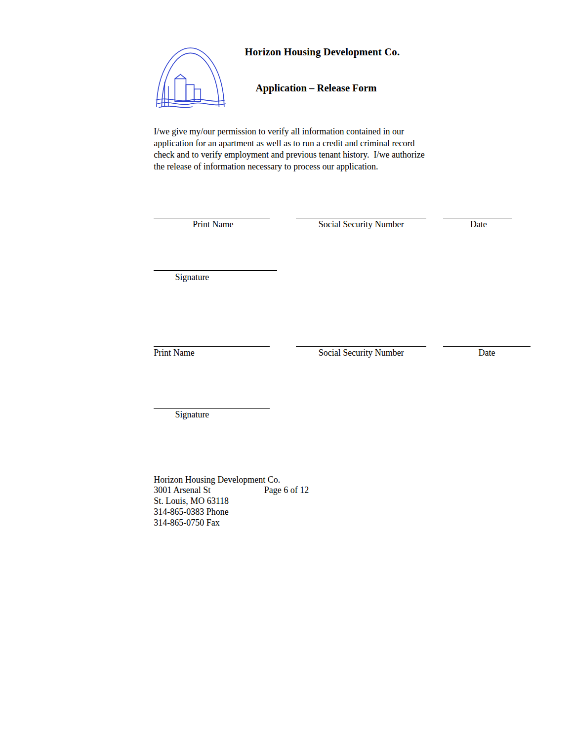Horizon Housing Development Co.
Application – Release Form
I/we give my/our permission to verify all information contained in our application for an apartment as well as to run a credit and criminal record check and to verify employment and previous tenant history. I/we authorize the release of information necessary to process our application.
Print Name
Social Security Number
Date
Signature
Print Name
Social Security Number
Date
Signature
Horizon Housing Development Co.
3001 Arsenal St
St. Louis, MO 63118
314-865-0383 Phone
314-865-0750 Fax
Page 6 of 12